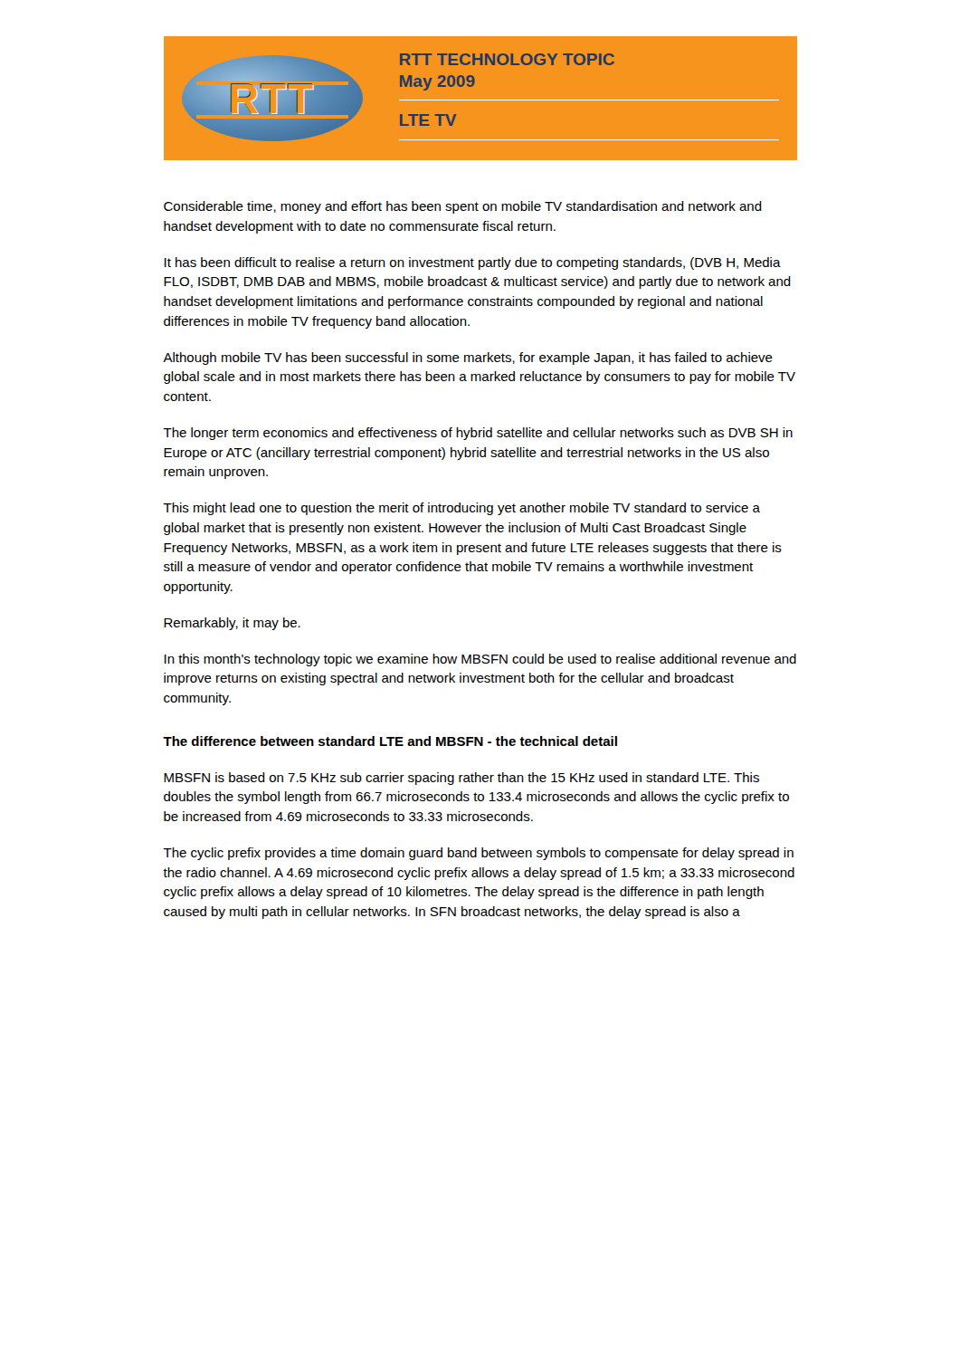RTT
RTT TECHNOLOGY TOPIC
May 2009
LTE TV
Considerable time, money and effort has been spent on mobile TV standardisation and network and handset development with to date no commensurate fiscal return.
It has been difficult to realise a return on investment partly due to competing standards, (DVB H, Media FLO, ISDBT, DMB DAB and MBMS, mobile broadcast & multicast service) and partly due to network and handset development limitations and performance constraints compounded by regional and national differences in mobile TV frequency band allocation.
Although mobile TV has been successful in some markets, for example Japan, it has failed to achieve global scale and in most markets there has been a marked reluctance by consumers to pay for mobile TV content.
The longer term economics and effectiveness of hybrid satellite and cellular networks such as DVB SH in Europe or ATC (ancillary terrestrial component) hybrid satellite and terrestrial networks in the US also remain unproven.
This might lead one to question the merit of introducing yet another mobile TV standard to service a global market that is presently non existent. However the inclusion of Multi Cast Broadcast Single Frequency Networks, MBSFN, as a work item in present and future LTE releases suggests that there is still a measure of vendor and operator confidence that mobile TV remains a worthwhile investment opportunity.
Remarkably, it may be.
In this month's technology topic we examine how MBSFN could be used to realise additional revenue and improve returns on existing spectral and network investment both for the cellular and broadcast community.
The difference between standard LTE and MBSFN - the technical detail
MBSFN is based on 7.5 KHz sub carrier spacing rather than the 15 KHz used in standard LTE. This doubles the symbol length from 66.7 microseconds to 133.4 microseconds and allows the cyclic prefix to be increased from 4.69 microseconds to 33.33 microseconds.
The cyclic prefix provides a time domain guard band between symbols to compensate for delay spread in the radio channel. A 4.69 microsecond cyclic prefix allows a delay spread of 1.5 km; a 33.33 microsecond cyclic prefix allows a delay spread of 10 kilometres. The delay spread is the difference in path length caused by multi path in cellular networks. In SFN broadcast networks, the delay spread is also a